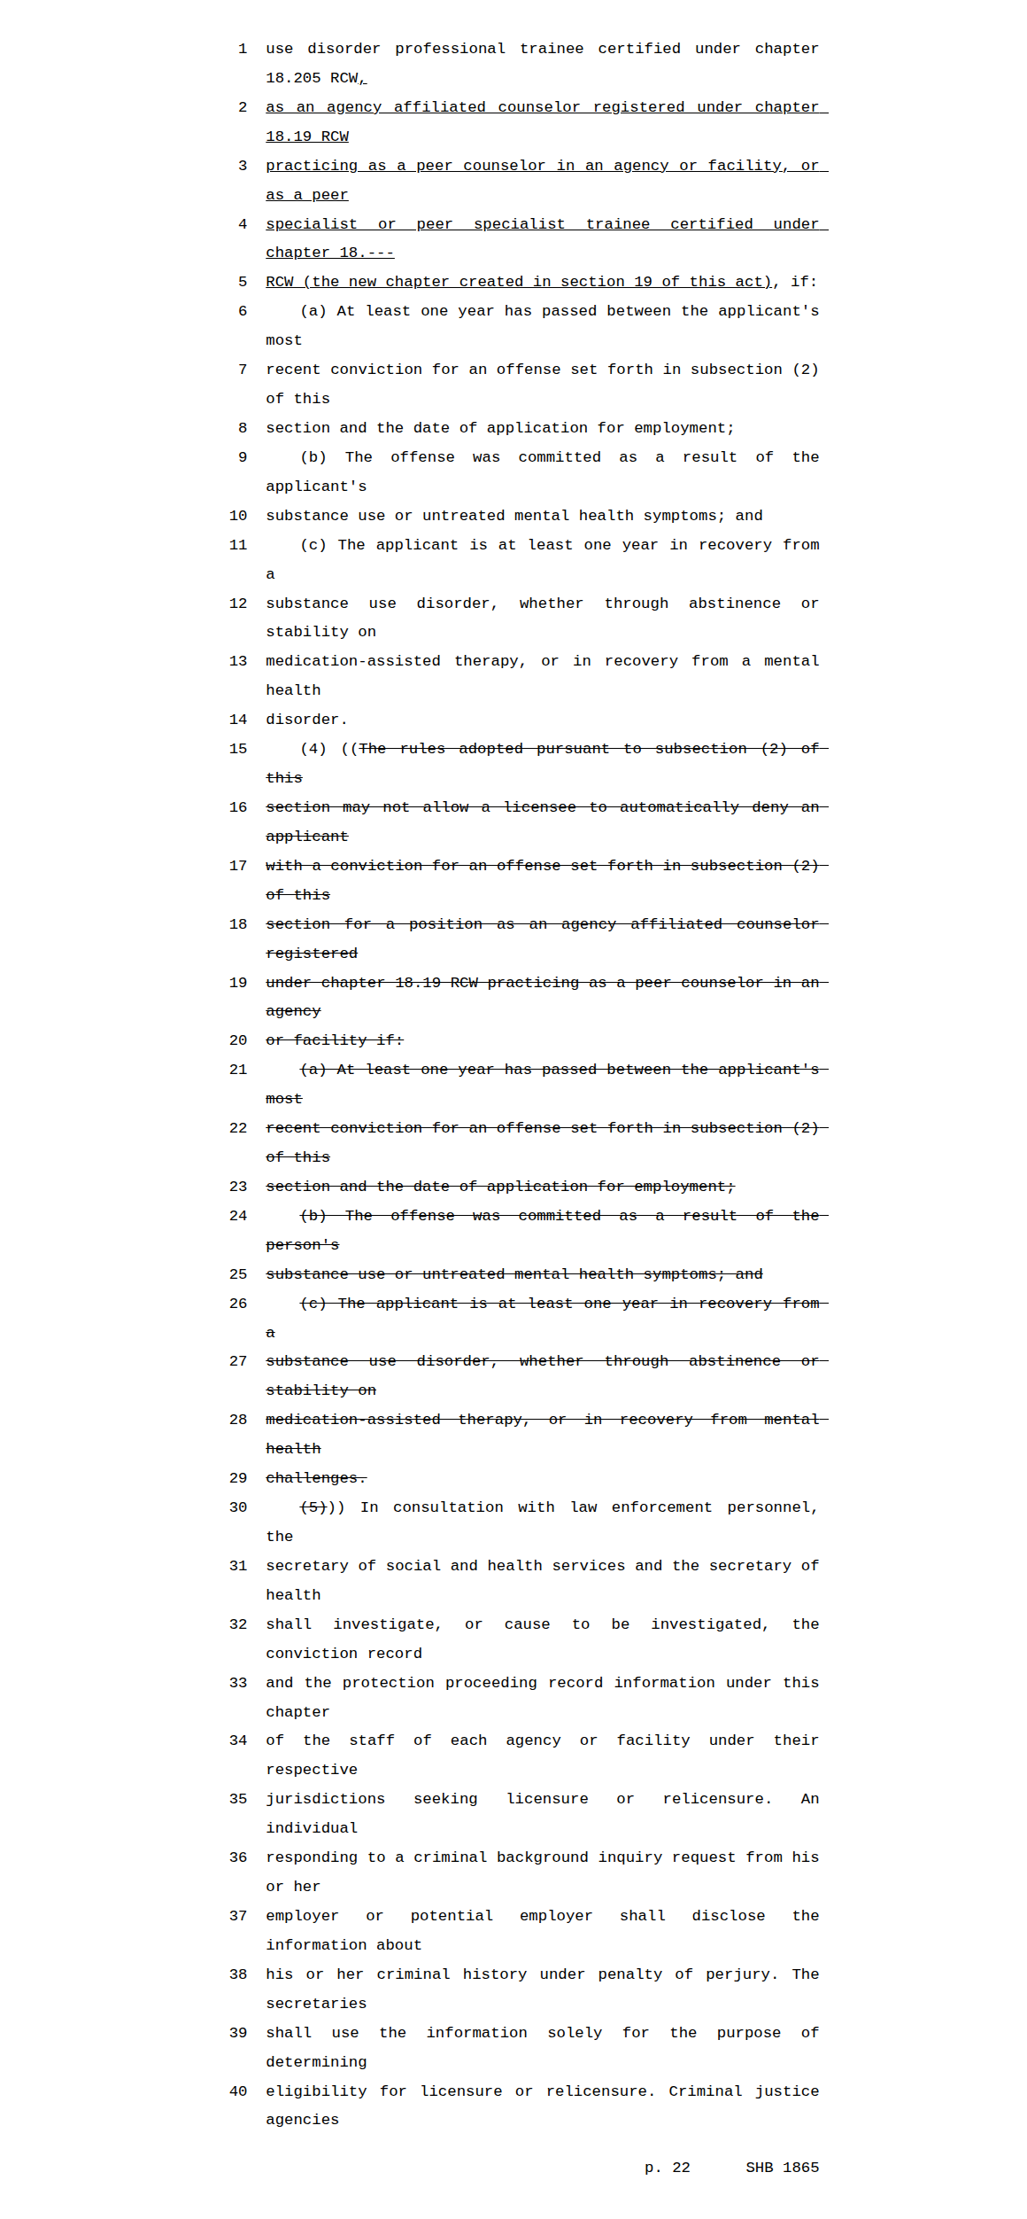1 use disorder professional trainee certified under chapter 18.205 RCW,
2 as an agency affiliated counselor registered under chapter 18.19 RCW
3 practicing as a peer counselor in an agency or facility, or as a peer
4 specialist or peer specialist trainee certified under chapter 18.---
5 RCW (the new chapter created in section 19 of this act), if:
6 (a) At least one year has passed between the applicant's most
7 recent conviction for an offense set forth in subsection (2) of this
8 section and the date of application for employment;
9 (b) The offense was committed as a result of the applicant's
10 substance use or untreated mental health symptoms; and
11 (c) The applicant is at least one year in recovery from a
12 substance use disorder, whether through abstinence or stability on
13 medication-assisted therapy, or in recovery from a mental health
14 disorder.
15 (4) ((The rules adopted pursuant to subsection (2) of this
16 section may not allow a licensee to automatically deny an applicant
17 with a conviction for an offense set forth in subsection (2) of this
18 section for a position as an agency affiliated counselor registered
19 under chapter 18.19 RCW practicing as a peer counselor in an agency
20 or facility if:
21 (a) At least one year has passed between the applicant's most
22 recent conviction for an offense set forth in subsection (2) of this
23 section and the date of application for employment;
24 (b) The offense was committed as a result of the person's
25 substance use or untreated mental health symptoms; and
26 (c) The applicant is at least one year in recovery from a
27 substance use disorder, whether through abstinence or stability on
28 medication-assisted therapy, or in recovery from mental health
29 challenges.
30 (5))) In consultation with law enforcement personnel, the
31 secretary of social and health services and the secretary of health
32 shall investigate, or cause to be investigated, the conviction record
33 and the protection proceeding record information under this chapter
34 of the staff of each agency or facility under their respective
35 jurisdictions seeking licensure or relicensure. An individual
36 responding to a criminal background inquiry request from his or her
37 employer or potential employer shall disclose the information about
38 his or her criminal history under penalty of perjury. The secretaries
39 shall use the information solely for the purpose of determining
40 eligibility for licensure or relicensure. Criminal justice agencies
p. 22 SHB 1865